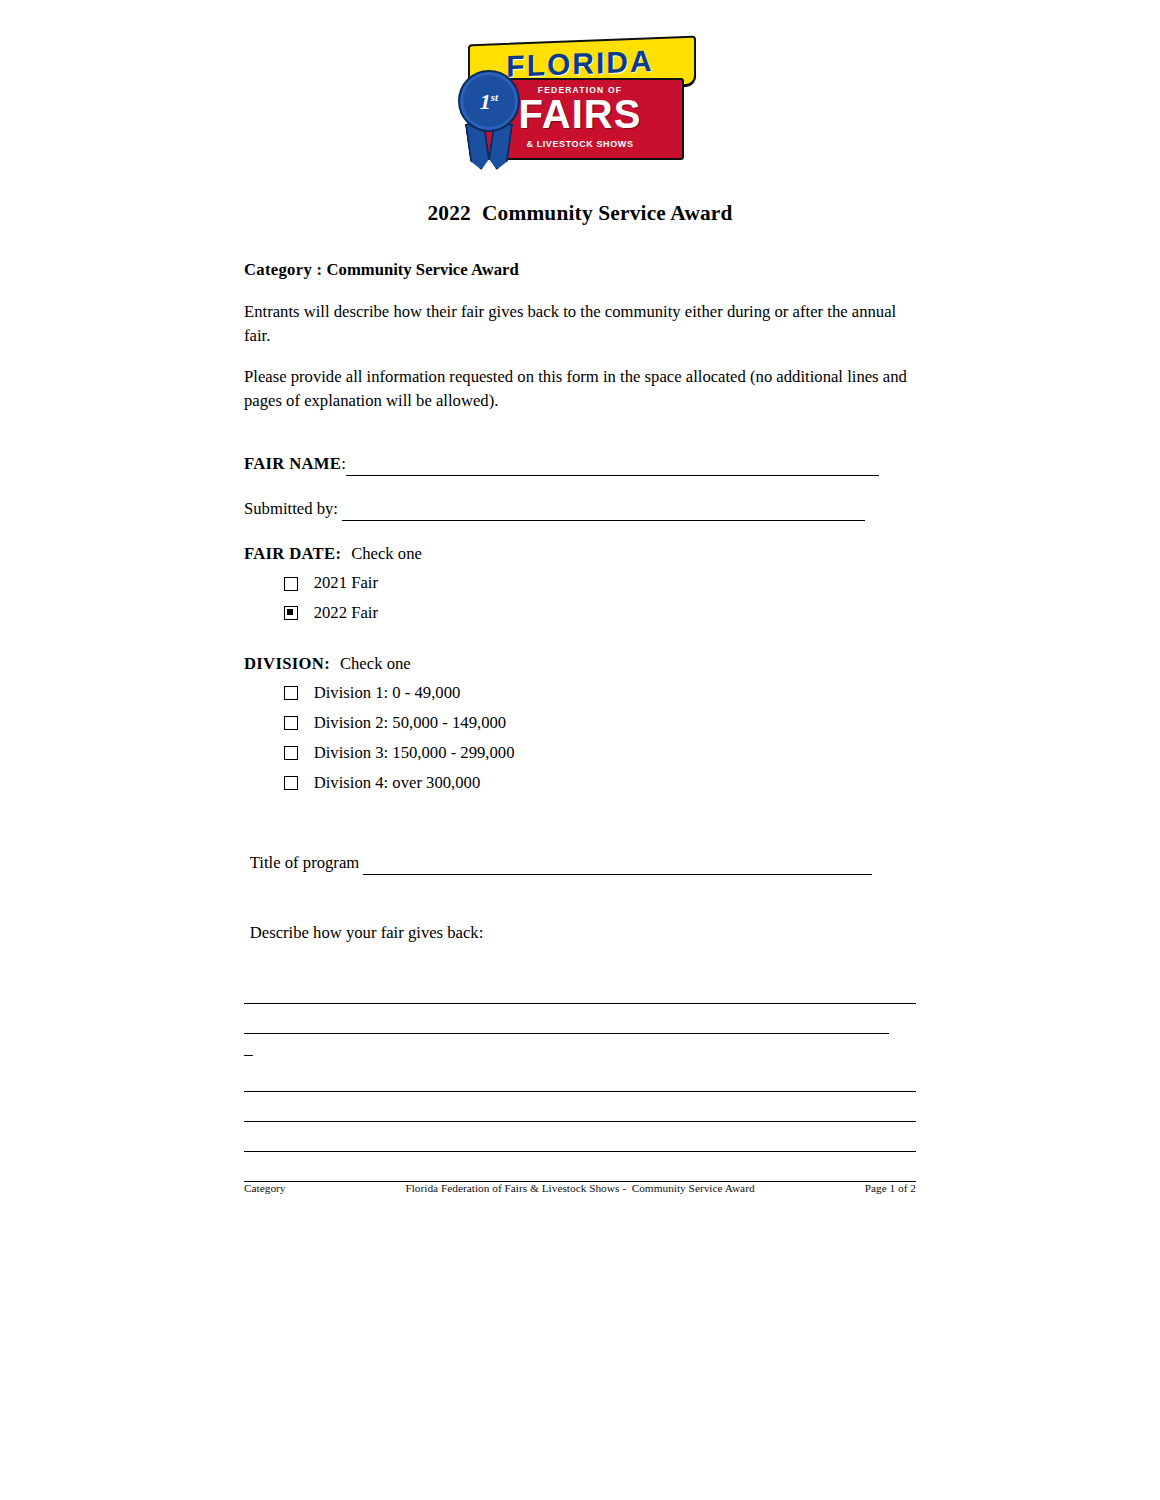FLORIDA
FEDERATION OF
FAIRS
& LIVESTOCK SHOWS
1st
2022 Community Service Award
Category : Community Service Award
Entrants will describe how their fair gives back to the community either during or after the annual fair.
Please provide all information requested on this form in the space allocated (no additional lines and pages of explanation will be allowed).
FAIR NAME:
Submitted by:
FAIR DATE: Check one
2021 Fair
2022 Fair
DIVISION: Check one
Division 1: 0 - 49,000
Division 2: 50,000 - 149,000
Division 3: 150,000 - 299,000
Division 4: over 300,000
Title of program
Describe how your fair gives back:
Category
Florida Federation of Fairs & Livestock Shows - Community Service Award
Page 1 of 2